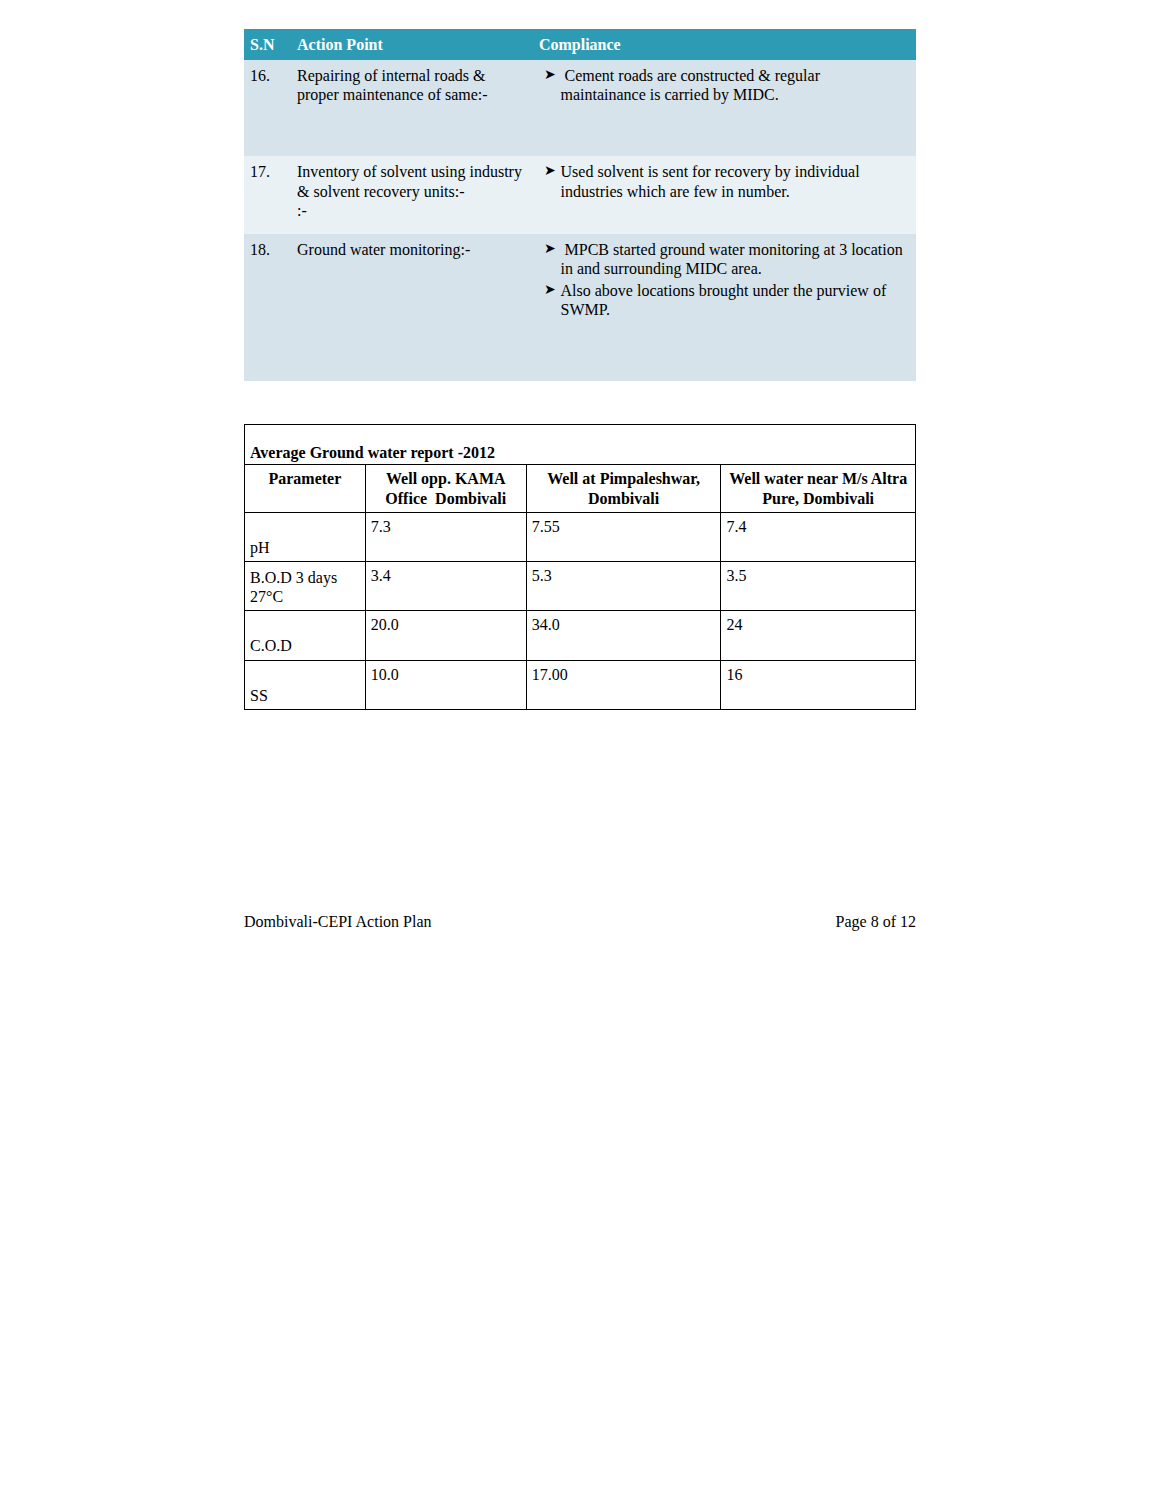| S.N | Action Point | Compliance |
| --- | --- | --- |
| 16. | Repairing of internal roads & proper maintenance of same:- | Cement roads are constructed & regular maintainance is carried by MIDC. |
| 17. | Inventory of solvent using industry & solvent recovery units:- :- | Used solvent is sent for recovery by individual industries which are few in number. |
| 18. | Ground water monitoring:- | MPCB started ground water monitoring at 3 location in and surrounding MIDC area. Also above locations brought under the purview of SWMP. |
| Average Ground water report -2012 |
| Parameter | Well opp. KAMA Office Dombivali | Well at Pimpaleshwar, Dombivali | Well water near M/s Altra Pure, Dombivali |
| pH | 7.3 | 7.55 | 7.4 |
| B.O.D 3 days 27°C | 3.4 | 5.3 | 3.5 |
| C.O.D | 20.0 | 34.0 | 24 |
| SS | 10.0 | 17.00 | 16 |
Dombivali-CEPI Action Plan Page 8 of 12